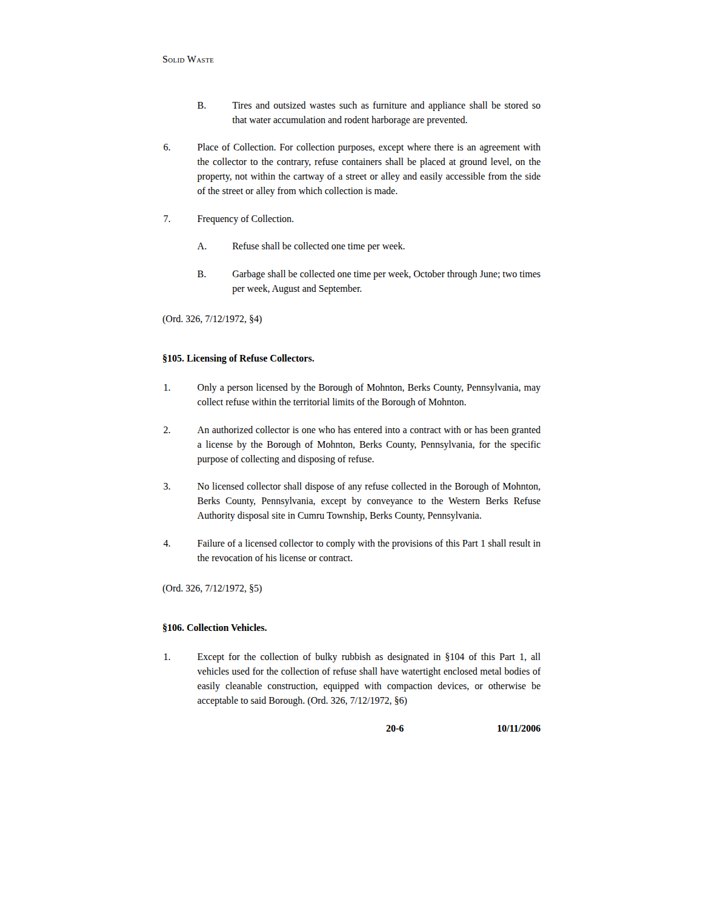Solid Waste
B.
Tires and outsized wastes such as furniture and appliance shall be stored so that water accumulation and rodent harborage are prevented.
6.
Place of Collection. For collection purposes, except where there is an agreement with the collector to the contrary, refuse containers shall be placed at ground level, on the property, not within the cartway of a street or alley and easily accessible from the side of the street or alley from which collection is made.
7.
Frequency of Collection.
A.
Refuse shall be collected one time per week.
B.
Garbage shall be collected one time per week, October through June; two times per week, August and September.
(Ord. 326, 7/12/1972, §4)
§105. Licensing of Refuse Collectors.
1.
Only a person licensed by the Borough of Mohnton, Berks County, Pennsylvania, may collect refuse within the territorial limits of the Borough of Mohnton.
2.
An authorized collector is one who has entered into a contract with or has been granted a license by the Borough of Mohnton, Berks County, Pennsylvania, for the specific purpose of collecting and disposing of refuse.
3.
No licensed collector shall dispose of any refuse collected in the Borough of Mohnton, Berks County, Pennsylvania, except by conveyance to the Western Berks Refuse Authority disposal site in Cumru Township, Berks County, Pennsylvania.
4.
Failure of a licensed collector to comply with the provisions of this Part 1 shall result in the revocation of his license or contract.
(Ord. 326, 7/12/1972, §5)
§106. Collection Vehicles.
1.
Except for the collection of bulky rubbish as designated in §104 of this Part 1, all vehicles used for the collection of refuse shall have watertight enclosed metal bodies of easily cleanable construction, equipped with compaction devices, or otherwise be acceptable to said Borough. (Ord. 326, 7/12/1972, §6)
20-6
10/11/2006